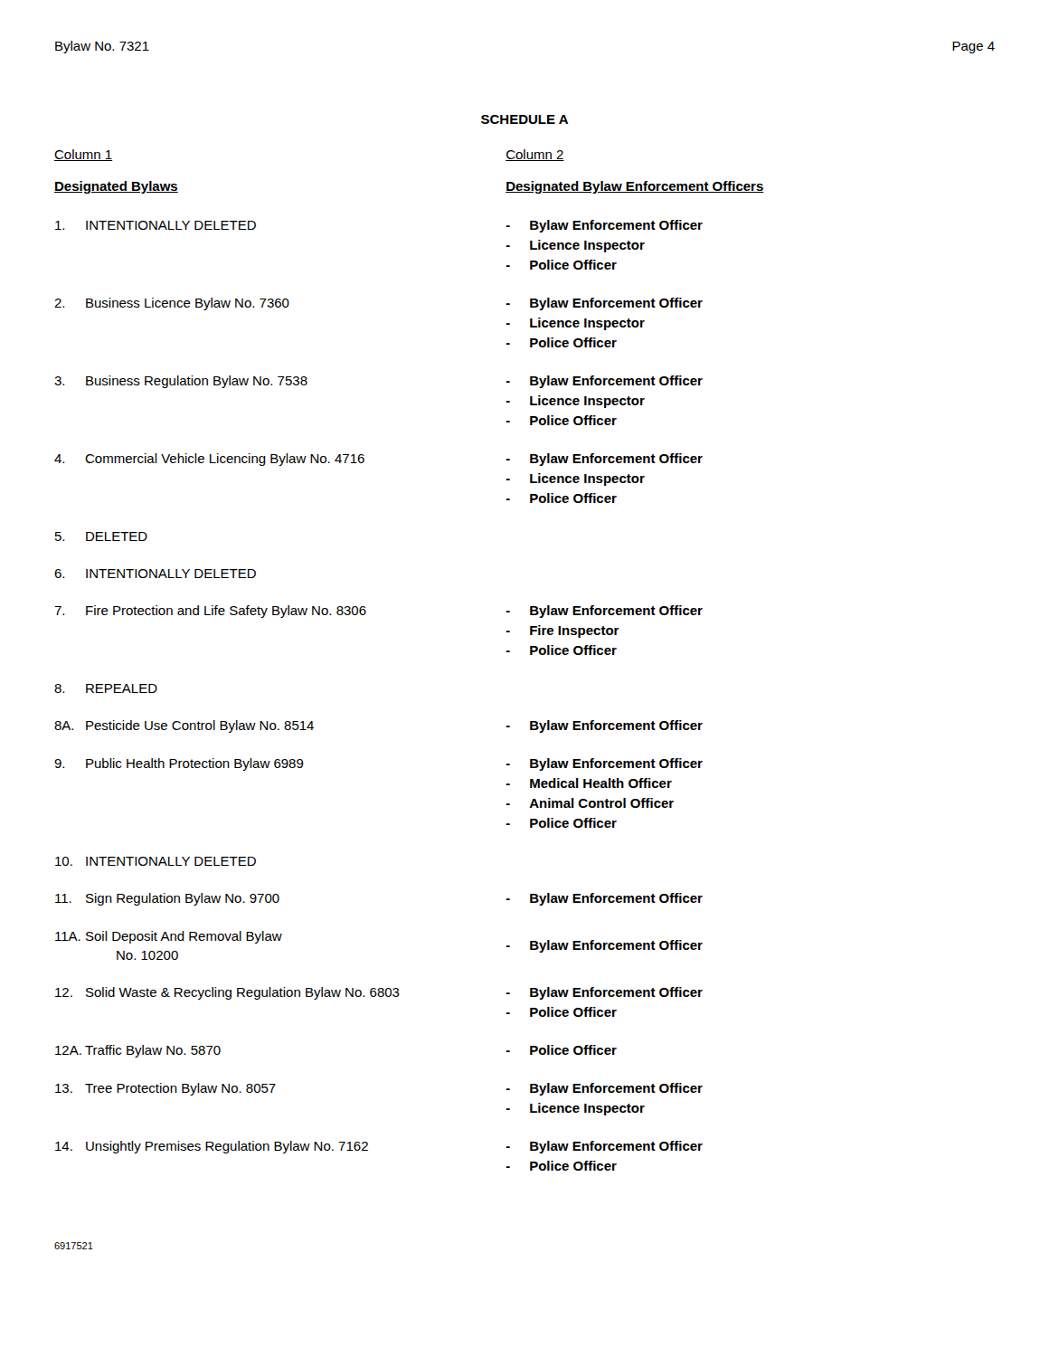Bylaw No. 7321
Page 4
SCHEDULE A
| Column 1 | Column 2 |
| Designated Bylaws | Designated Bylaw Enforcement Officers |
1. INTENTIONALLY DELETED
Bylaw Enforcement Officer
Licence Inspector
Police Officer
2. Business Licence Bylaw No. 7360
Bylaw Enforcement Officer
Licence Inspector
Police Officer
3. Business Regulation Bylaw No. 7538
Bylaw Enforcement Officer
Licence Inspector
Police Officer
4. Commercial Vehicle Licencing Bylaw No. 4716
Bylaw Enforcement Officer
Licence Inspector
Police Officer
5. DELETED
6. INTENTIONALLY DELETED
7. Fire Protection and Life Safety Bylaw No. 8306
Bylaw Enforcement Officer
Fire Inspector
Police Officer
8. REPEALED
8A. Pesticide Use Control Bylaw No. 8514
Bylaw Enforcement Officer
9. Public Health Protection Bylaw 6989
Bylaw Enforcement Officer
Medical Health Officer
Animal Control Officer
Police Officer
10. INTENTIONALLY DELETED
11. Sign Regulation Bylaw No. 9700
Bylaw Enforcement Officer
11A. Soil Deposit And Removal Bylaw
No. 10200
Bylaw Enforcement Officer
12. Solid Waste & Recycling Regulation Bylaw No. 6803
Bylaw Enforcement Officer
Police Officer
12A. Traffic Bylaw No. 5870
Police Officer
13. Tree Protection Bylaw No. 8057
Bylaw Enforcement Officer
Licence Inspector
14. Unsightly Premises Regulation Bylaw No. 7162
Bylaw Enforcement Officer
Police Officer
6917521